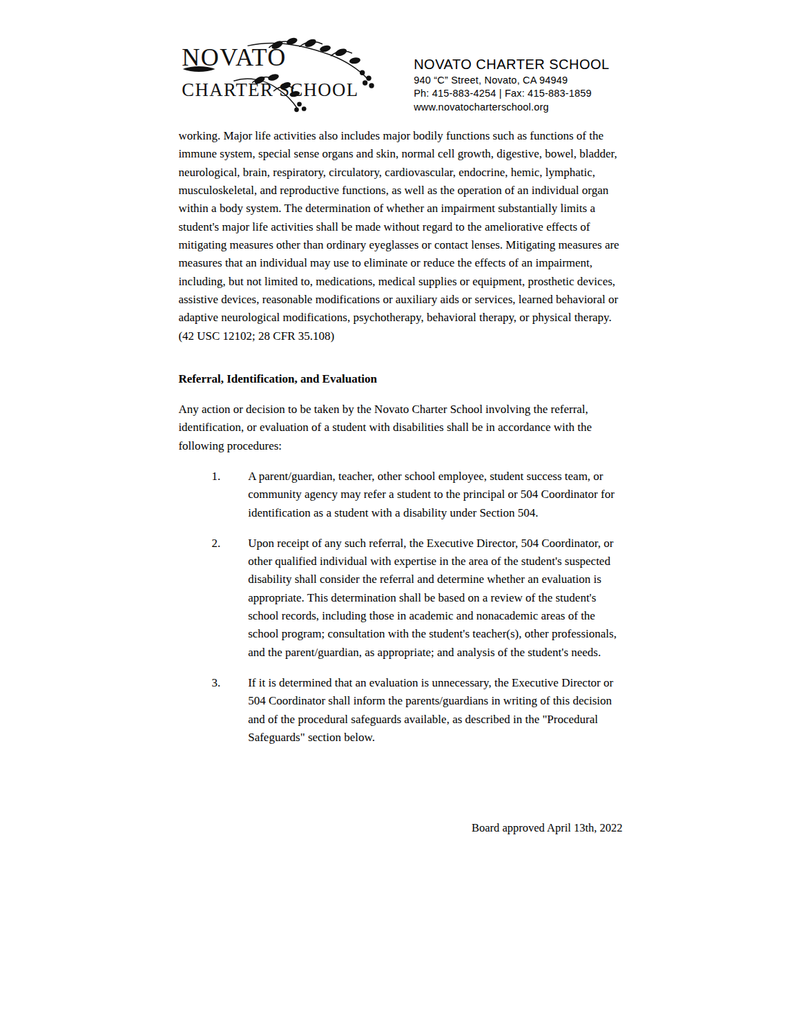NOVATO CHARTER SCHOOL
NOVATO CHARTER SCHOOL
940 “C” Street, Novato, CA 94949
Ph: 415-883-4254 | Fax: 415-883-1859
www.novatocharterschool.org
working. Major life activities also includes major bodily functions such as functions of the immune system, special sense organs and skin, normal cell growth, digestive, bowel, bladder, neurological, brain, respiratory, circulatory, cardiovascular, endocrine, hemic, lymphatic, musculoskeletal, and reproductive functions, as well as the operation of an individual organ within a body system. The determination of whether an impairment substantially limits a student's major life activities shall be made without regard to the ameliorative effects of mitigating measures other than ordinary eyeglasses or contact lenses. Mitigating measures are measures that an individual may use to eliminate or reduce the effects of an impairment, including, but not limited to, medications, medical supplies or equipment, prosthetic devices, assistive devices, reasonable modifications or auxiliary aids or services, learned behavioral or adaptive neurological modifications, psychotherapy, behavioral therapy, or physical therapy. (42 USC 12102; 28 CFR 35.108)
Referral, Identification, and Evaluation
Any action or decision to be taken by the Novato Charter School involving the referral, identification, or evaluation of a student with disabilities shall be in accordance with the following procedures:
1. A parent/guardian, teacher, other school employee, student success team, or community agency may refer a student to the principal or 504 Coordinator for identification as a student with a disability under Section 504.
2. Upon receipt of any such referral, the Executive Director, 504 Coordinator, or other qualified individual with expertise in the area of the student's suspected disability shall consider the referral and determine whether an evaluation is appropriate. This determination shall be based on a review of the student's school records, including those in academic and nonacademic areas of the school program; consultation with the student's teacher(s), other professionals, and the parent/guardian, as appropriate; and analysis of the student's needs.
3. If it is determined that an evaluation is unnecessary, the Executive Director or 504 Coordinator shall inform the parents/guardians in writing of this decision and of the procedural safeguards available, as described in the "Procedural Safeguards" section below.
Board approved April 13th, 2022